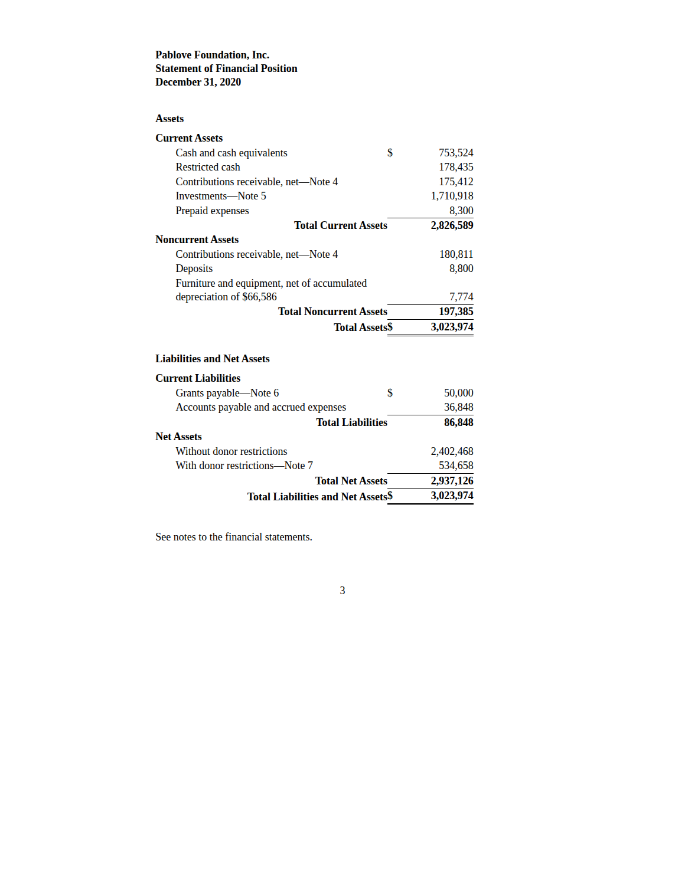Pablove Foundation, Inc.
Statement of Financial Position
December 31, 2020
Assets
| Current Assets | | | |
| Cash and cash equivalents | $ | 753,524 | |
| Restricted cash | | 178,435 | |
| Contributions receivable, net—Note 4 | | 175,412 | |
| Investments—Note 5 | | 1,710,918 | |
| Prepaid expenses | | 8,300 | |
| Total Current Assets | | 2,826,589 | |
| Noncurrent Assets | | | |
| Contributions receivable, net—Note 4 | | 180,811 | |
| Deposits | | 8,800 | |
| Furniture and equipment, net of accumulated depreciation of $66,586 | | 7,774 | |
| Total Noncurrent Assets | | 197,385 | |
| Total Assets | $ | 3,023,974 | |
Liabilities and Net Assets
| Current Liabilities | | | |
| Grants payable—Note 6 | $ | 50,000 | |
| Accounts payable and accrued expenses | | 36,848 | |
| Total Liabilities | | 86,848 | |
| Net Assets | | | |
| Without donor restrictions | | 2,402,468 | |
| With donor restrictions—Note 7 | | 534,658 | |
| Total Net Assets | | 2,937,126 | |
| Total Liabilities and Net Assets | $ | 3,023,974 | |
See notes to the financial statements.
3